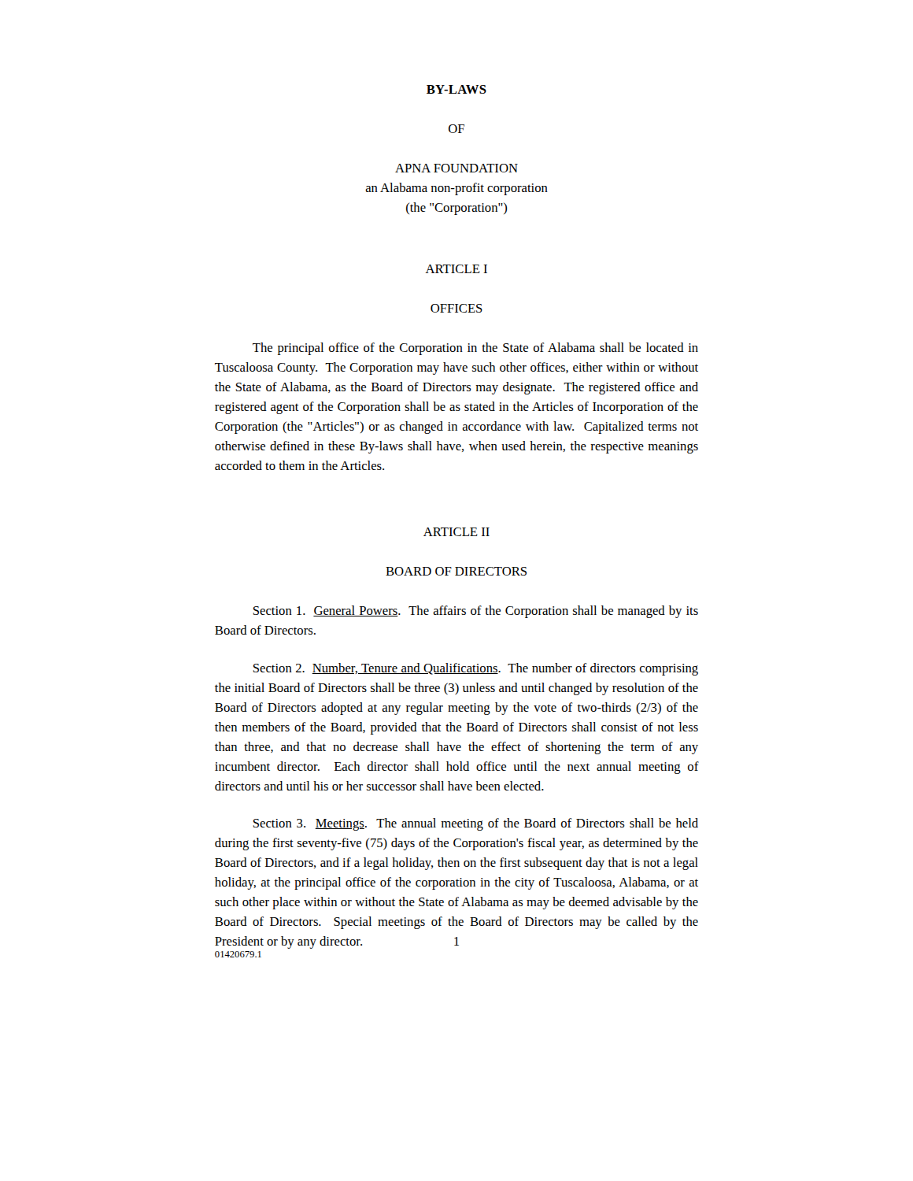BY-LAWS
OF
APNA FOUNDATION
an Alabama non-profit corporation
(the "Corporation")
ARTICLE I
OFFICES
The principal office of the Corporation in the State of Alabama shall be located in Tuscaloosa County. The Corporation may have such other offices, either within or without the State of Alabama, as the Board of Directors may designate. The registered office and registered agent of the Corporation shall be as stated in the Articles of Incorporation of the Corporation (the "Articles") or as changed in accordance with law. Capitalized terms not otherwise defined in these By-laws shall have, when used herein, the respective meanings accorded to them in the Articles.
ARTICLE II
BOARD OF DIRECTORS
Section 1. General Powers. The affairs of the Corporation shall be managed by its Board of Directors.
Section 2. Number, Tenure and Qualifications. The number of directors comprising the initial Board of Directors shall be three (3) unless and until changed by resolution of the Board of Directors adopted at any regular meeting by the vote of two-thirds (2/3) of the then members of the Board, provided that the Board of Directors shall consist of not less than three, and that no decrease shall have the effect of shortening the term of any incumbent director. Each director shall hold office until the next annual meeting of directors and until his or her successor shall have been elected.
Section 3. Meetings. The annual meeting of the Board of Directors shall be held during the first seventy-five (75) days of the Corporation's fiscal year, as determined by the Board of Directors, and if a legal holiday, then on the first subsequent day that is not a legal holiday, at the principal office of the corporation in the city of Tuscaloosa, Alabama, or at such other place within or without the State of Alabama as may be deemed advisable by the Board of Directors. Special meetings of the Board of Directors may be called by the President or by any director.
1
01420679.1